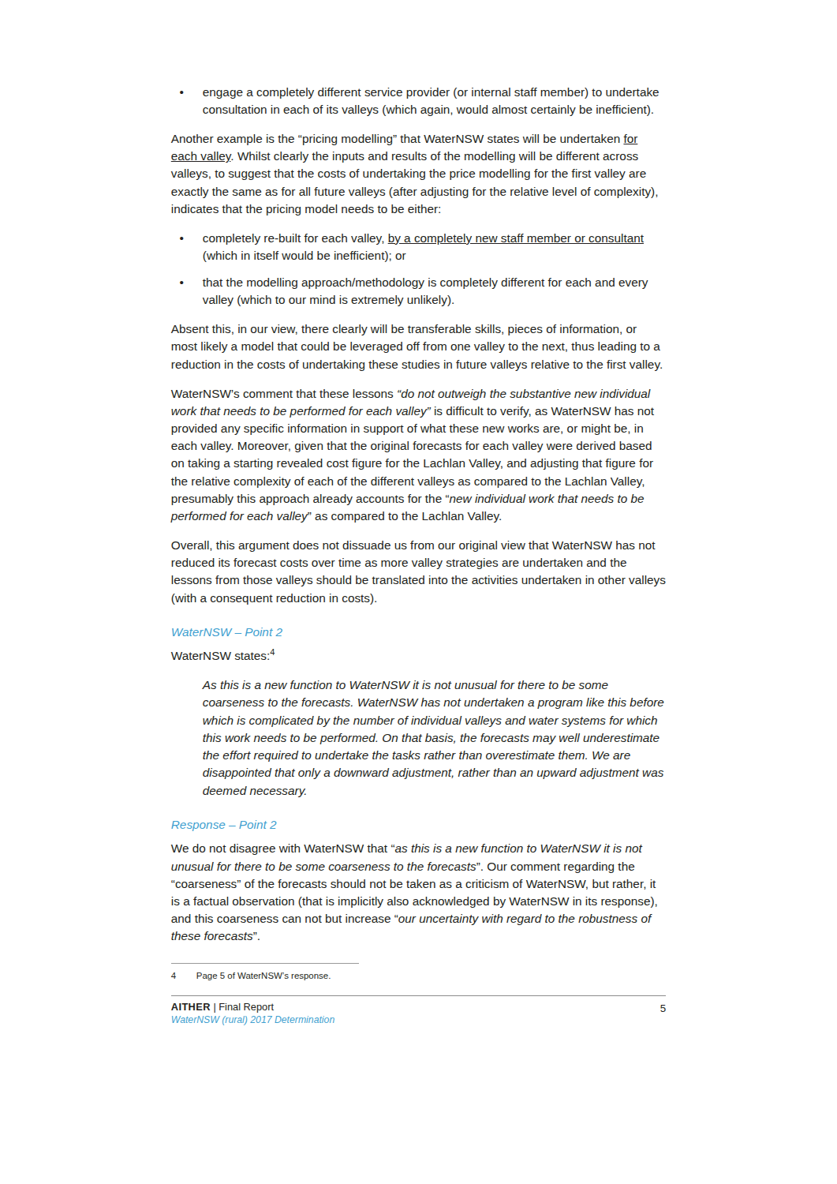engage a completely different service provider (or internal staff member) to undertake consultation in each of its valleys (which again, would almost certainly be inefficient).
Another example is the “pricing modelling” that WaterNSW states will be undertaken for each valley. Whilst clearly the inputs and results of the modelling will be different across valleys, to suggest that the costs of undertaking the price modelling for the first valley are exactly the same as for all future valleys (after adjusting for the relative level of complexity), indicates that the pricing model needs to be either:
completely re-built for each valley, by a completely new staff member or consultant (which in itself would be inefficient); or
that the modelling approach/methodology is completely different for each and every valley (which to our mind is extremely unlikely).
Absent this, in our view, there clearly will be transferable skills, pieces of information, or most likely a model that could be leveraged off from one valley to the next, thus leading to a reduction in the costs of undertaking these studies in future valleys relative to the first valley.
WaterNSW’s comment that these lessons “do not outweigh the substantive new individual work that needs to be performed for each valley” is difficult to verify, as WaterNSW has not provided any specific information in support of what these new works are, or might be, in each valley. Moreover, given that the original forecasts for each valley were derived based on taking a starting revealed cost figure for the Lachlan Valley, and adjusting that figure for the relative complexity of each of the different valleys as compared to the Lachlan Valley, presumably this approach already accounts for the “new individual work that needs to be performed for each valley” as compared to the Lachlan Valley.
Overall, this argument does not dissuade us from our original view that WaterNSW has not reduced its forecast costs over time as more valley strategies are undertaken and the lessons from those valleys should be translated into the activities undertaken in other valleys (with a consequent reduction in costs).
WaterNSW – Point 2
WaterNSW states:4
As this is a new function to WaterNSW it is not unusual for there to be some coarseness to the forecasts. WaterNSW has not undertaken a program like this before which is complicated by the number of individual valleys and water systems for which this work needs to be performed. On that basis, the forecasts may well underestimate the effort required to undertake the tasks rather than overestimate them. We are disappointed that only a downward adjustment, rather than an upward adjustment was deemed necessary.
Response – Point 2
We do not disagree with WaterNSW that “as this is a new function to WaterNSW it is not unusual for there to be some coarseness to the forecasts”. Our comment regarding the “coarseness” of the forecasts should not be taken as a criticism of WaterNSW, but rather, it is a factual observation (that is implicitly also acknowledged by WaterNSW in its response), and this coarseness can not but increase “our uncertainty with regard to the robustness of these forecasts”.
4
Page 5 of WaterNSW’s response.
AITHER | Final Report
WaterNSW (rural) 2017 Determination
5